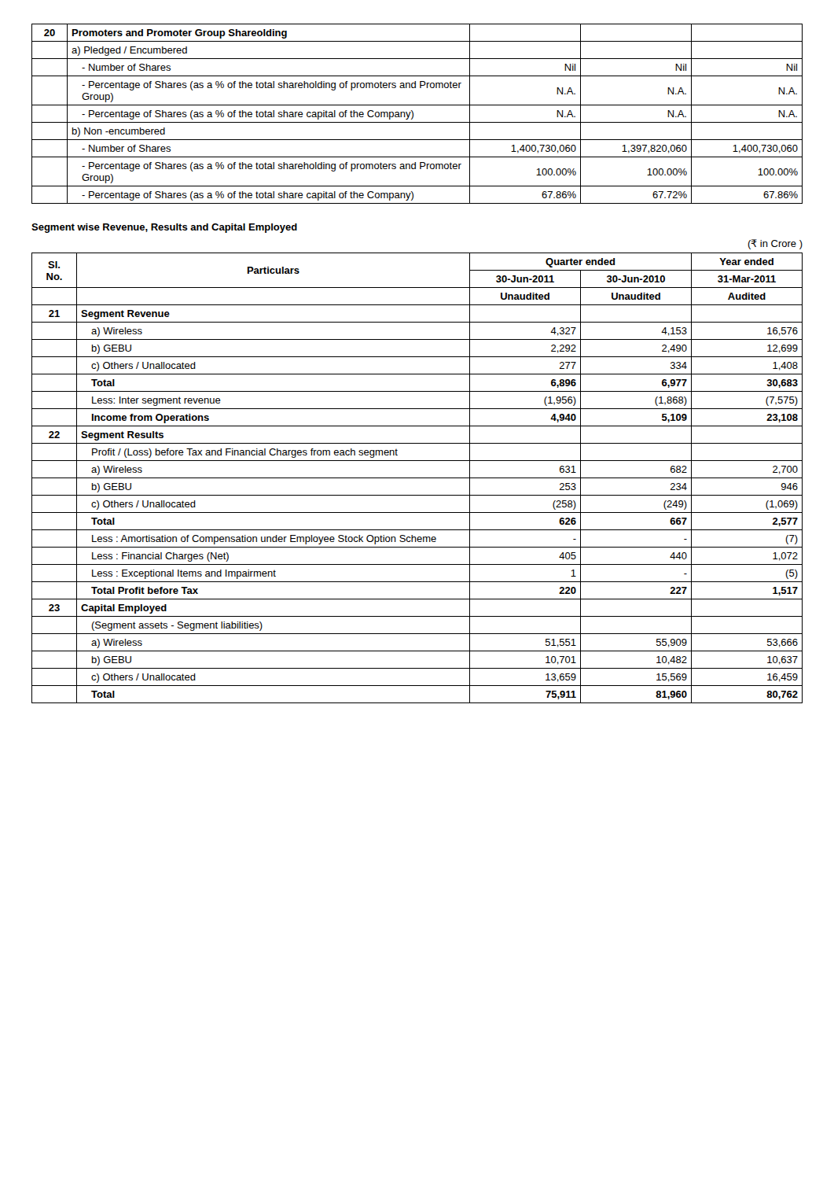| 20 | Promoters and Promoter Group Shareolding | | | |
| | a) Pledged / Encumbered | | | |
| | - Number of Shares | Nil | Nil | Nil |
| | - Percentage of Shares (as a % of the total shareholding of promoters and Promoter Group) | N.A. | N.A. | N.A. |
| | - Percentage of Shares (as a % of the total share capital of the Company) | N.A. | N.A. | N.A. |
| | b) Non -encumbered | | | |
| | - Number of Shares | 1,400,730,060 | 1,397,820,060 | 1,400,730,060 |
| | - Percentage of Shares (as a % of the total shareholding of promoters and Promoter Group) | 100.00% | 100.00% | 100.00% |
| | - Percentage of Shares (as a % of the total share capital of the Company) | 67.86% | 67.72% | 67.86% |
Segment wise Revenue, Results and Capital Employed
(₹ in Crore )
| Sl. No. | Particulars | Quarter ended | Year ended |
| 30-Jun-2011 | 30-Jun-2010 | 31-Mar-2011 |
| | | Unaudited | Unaudited | Audited |
| 21 | Segment Revenue | | | |
| | a) Wireless | 4,327 | 4,153 | 16,576 |
| | b) GEBU | 2,292 | 2,490 | 12,699 |
| | c) Others / Unallocated | 277 | 334 | 1,408 |
| | Total | 6,896 | 6,977 | 30,683 |
| | Less: Inter segment revenue | (1,956) | (1,868) | (7,575) |
| | Income from Operations | 4,940 | 5,109 | 23,108 |
| 22 | Segment Results | | | |
| | Profit / (Loss) before Tax and Financial Charges from each segment | | | |
| | a) Wireless | 631 | 682 | 2,700 |
| | b) GEBU | 253 | 234 | 946 |
| | c) Others / Unallocated | (258) | (249) | (1,069) |
| | Total | 626 | 667 | 2,577 |
| | Less : Amortisation of Compensation under Employee Stock Option Scheme | - | - | (7) |
| | Less : Financial Charges (Net) | 405 | 440 | 1,072 |
| | Less : Exceptional Items and Impairment | 1 | - | (5) |
| | Total Profit before Tax | 220 | 227 | 1,517 |
| 23 | Capital Employed | | | |
| | (Segment assets - Segment liabilities) | | | |
| | a) Wireless | 51,551 | 55,909 | 53,666 |
| | b) GEBU | 10,701 | 10,482 | 10,637 |
| | c) Others / Unallocated | 13,659 | 15,569 | 16,459 |
| | Total | 75,911 | 81,960 | 80,762 |